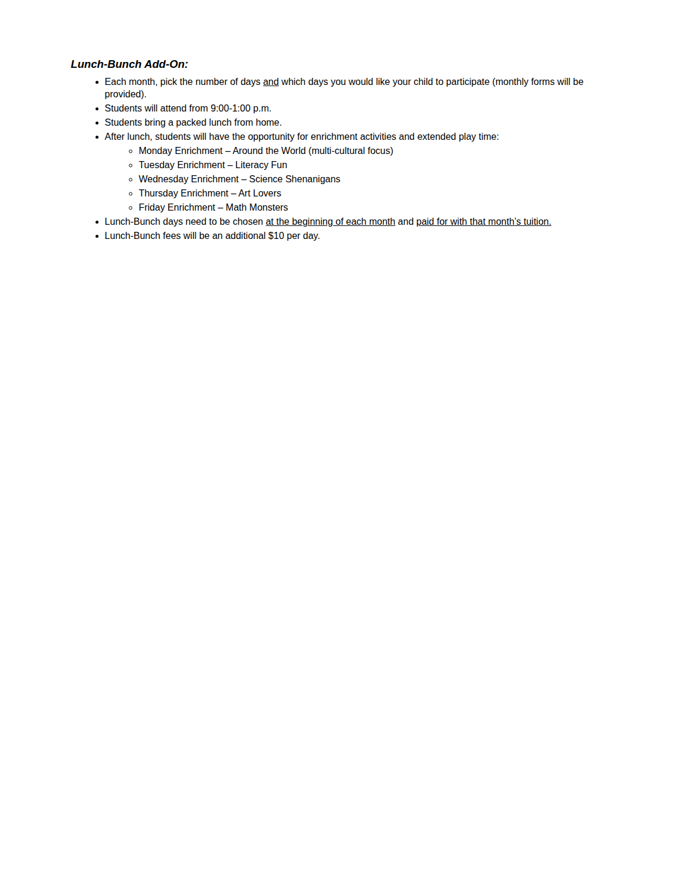Lunch-Bunch Add-On:
Each month, pick the number of days and which days you would like your child to participate (monthly forms will be provided).
Students will attend from 9:00-1:00 p.m.
Students bring a packed lunch from home.
After lunch, students will have the opportunity for enrichment activities and extended play time:
Monday Enrichment – Around the World (multi-cultural focus)
Tuesday Enrichment – Literacy Fun
Wednesday Enrichment – Science Shenanigans
Thursday Enrichment – Art Lovers
Friday Enrichment – Math Monsters
Lunch-Bunch days need to be chosen at the beginning of each month and paid for with that month’s tuition.
Lunch-Bunch fees will be an additional $10 per day.